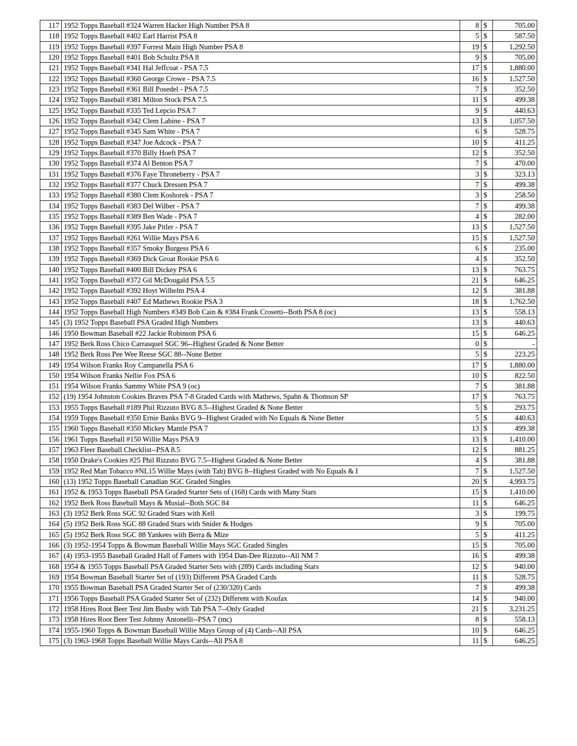| 117 | 1952 Topps Baseball #324 Warren Hacker High Number PSA 8 | 8 | $ | 705.00 |
| 118 | 1952 Topps Baseball #402 Earl Harrist PSA 8 | 5 | $ | 587.50 |
| 119 | 1952 Topps Baseball #397 Forrest Main High Number PSA 8 | 19 | $ | 1,292.50 |
| 120 | 1952 Topps Baseball #401 Bob Schultz PSA 8 | 9 | $ | 705.00 |
| 121 | 1952 Topps Baseball #341 Hal Jeffcoat - PSA 7.5 | 17 | $ | 1,880.00 |
| 122 | 1952 Topps Baseball #360 George Crowe - PSA 7.5 | 16 | $ | 1,527.50 |
| 123 | 1952 Topps Baseball #361 Bill Posedel - PSA 7.5 | 7 | $ | 352.50 |
| 124 | 1952 Topps Baseball #381 Milton Stock PSA 7.5 | 11 | $ | 499.38 |
| 125 | 1952 Topps Baseball #335 Ted Lepcio PSA 7 | 9 | $ | 440.63 |
| 126 | 1952 Topps Baseball #342 Clem Labine - PSA 7 | 13 | $ | 1,057.50 |
| 127 | 1952 Topps Baseball #345 Sam White - PSA 7 | 6 | $ | 528.75 |
| 128 | 1952 Topps Baseball #347 Joe Adcock - PSA 7 | 10 | $ | 411.25 |
| 129 | 1952 Topps Baseball #370 Billy Hoeft PSA 7 | 12 | $ | 352.50 |
| 130 | 1952 Topps Baseball #374 Al Benton PSA 7 | 7 | $ | 470.00 |
| 131 | 1952 Topps Baseball #376 Faye Throneberry - PSA 7 | 3 | $ | 323.13 |
| 132 | 1952 Topps Baseball #377 Chuck Dressen PSA 7 | 7 | $ | 499.38 |
| 133 | 1952 Topps Baseball #380 Clem Koshorek - PSA 7 | 3 | $ | 258.50 |
| 134 | 1952 Topps Baseball #383 Del Wilber - PSA 7 | 7 | $ | 499.38 |
| 135 | 1952 Topps Baseball #389 Ben Wade - PSA 7 | 4 | $ | 282.00 |
| 136 | 1952 Topps Baseball #395 Jake Pitler - PSA 7 | 13 | $ | 1,527.50 |
| 137 | 1952 Topps Baseball #261 Willie Mays PSA 6 | 15 | $ | 1,527.50 |
| 138 | 1952 Topps Baseball #357 Smoky Burgess PSA 6 | 6 | $ | 235.00 |
| 139 | 1952 Topps Baseball #369 Dick Groat Rookie PSA 6 | 4 | $ | 352.50 |
| 140 | 1952 Topps Baseball #400 Bill Dickey PSA 6 | 13 | $ | 763.75 |
| 141 | 1952 Topps Baseball #372 Gil McDougald PSA 5.5 | 21 | $ | 646.25 |
| 142 | 1952 Topps Baseball #392 Hoyt Wilhelm PSA 4 | 12 | $ | 381.88 |
| 143 | 1952 Topps Baseball #407 Ed Mathews Rookie PSA 3 | 18 | $ | 1,762.50 |
| 144 | 1952 Topps Baseball High Numbers #349 Bob Cain & #384 Frank Crosetti--Both PSA 8 (oc) | 13 | $ | 558.13 |
| 145 | (3) 1952 Topps Baseball PSA Graded High Numbers | 13 | $ | 440.63 |
| 146 | 1950 Bowman Baseball #22 Jackie Robinson PSA 6 | 15 | $ | 646.25 |
| 147 | 1952 Berk Ross Chico Carrasquel SGC 96--Highest Graded & None Better | 0 | $ | - |
| 148 | 1952 Berk Ross Pee Wee Reese SGC 88--None Better | 5 | $ | 223.25 |
| 149 | 1954 Wilson Franks Roy Campanella PSA 6 | 17 | $ | 1,880.00 |
| 150 | 1954 Wilson Franks Nellie Fox PSA 6 | 10 | $ | 822.50 |
| 151 | 1954 Wilson Franks Sammy White PSA 9 (oc) | 7 | $ | 381.88 |
| 152 | (19) 1954 Johnston Cookies Braves PSA 7-8 Graded Cards with Mathews, Spahn & Thomson SP | 17 | $ | 763.75 |
| 153 | 1955 Topps Baseball #189 Phil Rizzuto BVG 8.5--Highest Graded & None Better | 5 | $ | 293.75 |
| 154 | 1959 Topps Baseball #350 Ernie Banks BVG 9--Highest Graded with No Equals & None Better | 5 | $ | 440.63 |
| 155 | 1960 Topps Baseball #350 Mickey Mantle PSA 7 | 13 | $ | 499.38 |
| 156 | 1961 Topps Baseball #150 Willie Mays PSA 9 | 13 | $ | 1,410.00 |
| 157 | 1963 Fleer Baseball Checklist--PSA 8.5 | 12 | $ | 881.25 |
| 158 | 1950 Drake's Cookies #25 Phil Rizzuto BVG 7.5--Highest Graded & None Better | 4 | $ | 381.88 |
| 159 | 1952 Red Man Tobacco #NL15 Willie Mays (with Tab) BVG 8--Highest Graded with No Equals & I | 7 | $ | 1,527.50 |
| 160 | (13) 1952 Topps Baseball Canadian SGC Graded Singles | 20 | $ | 4,993.75 |
| 161 | 1952 & 1953 Topps Baseball PSA Graded Starter Sets of (168) Cards with Many Stars | 15 | $ | 1,410.00 |
| 162 | 1952 Berk Ross Baseball Mays & Musial--Both SGC 84 | 11 | $ | 646.25 |
| 163 | (3) 1952 Berk Ross SGC 92 Graded Stars with Kell | 3 | $ | 199.75 |
| 164 | (5) 1952 Berk Ross SGC 88 Graded Stars with Snider & Hodges | 9 | $ | 705.00 |
| 165 | (5) 1952 Berk Ross SGC 88 Yankees with Berra & Mize | 5 | $ | 411.25 |
| 166 | (3) 1952-1954 Topps & Bowman Baseball Willie Mays SGC Graded Singles | 15 | $ | 705.00 |
| 167 | (4) 1953-1955 Baseball Graded Hall of Famers with 1954 Dan-Dee Rizzuto--All NM 7 | 16 | $ | 499.38 |
| 168 | 1954 & 1955 Topps Baseball PSA Graded Starter Sets with (289) Cards including Stars | 12 | $ | 940.00 |
| 169 | 1954 Bowman Baseball Starter Set of (193) Different PSA Graded Cards | 11 | $ | 528.75 |
| 170 | 1955 Bowman Baseball PSA Graded Starter Set of (230/320) Cards | 7 | $ | 499.38 |
| 171 | 1956 Topps Baseball PSA Graded Starter Set of (232) Different with Koufax | 14 | $ | 940.00 |
| 172 | 1958 Hires Root Beer Test Jim Busby with Tab PSA 7--Only Graded | 21 | $ | 3,231.25 |
| 173 | 1958 Hires Root Beer Test Johnny Antonelli--PSA 7 (mc) | 8 | $ | 558.13 |
| 174 | 1955-1960 Topps & Bowman Baseball Willie Mays Group of (4) Cards--All PSA | 10 | $ | 646.25 |
| 175 | (3) 1963-1968 Topps Baseball Willie Mays Cards--All PSA 8 | 11 | $ | 646.25 |